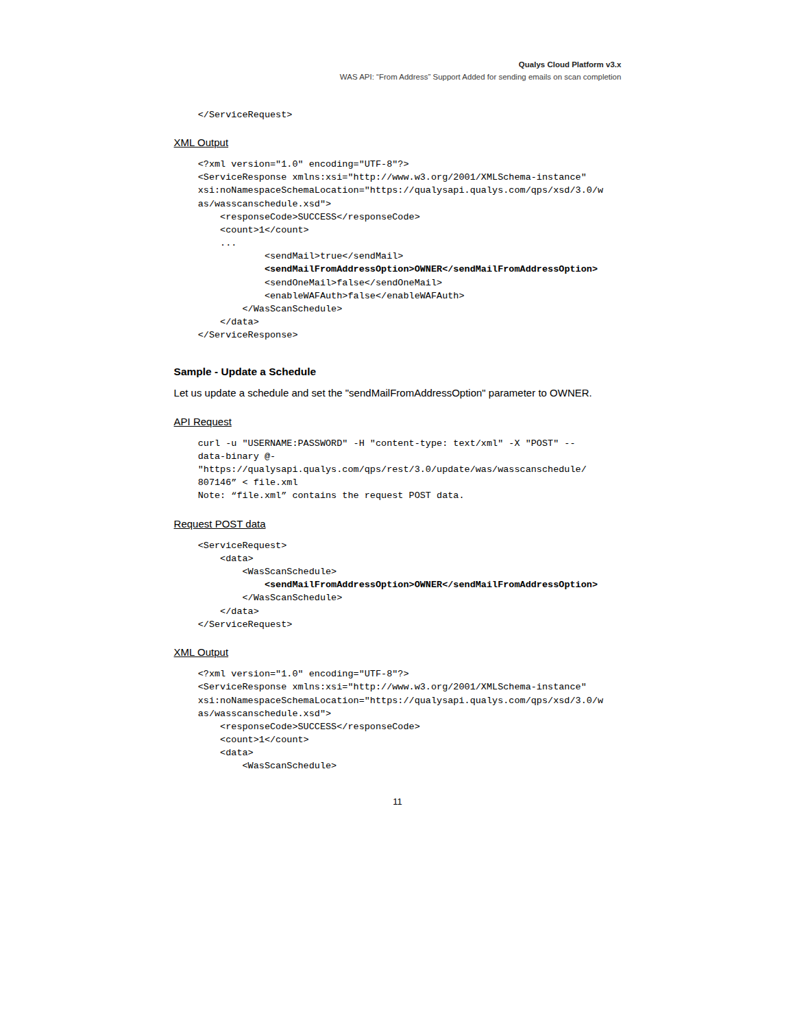Qualys Cloud Platform v3.x
WAS API: “From Address” Support Added for sending emails on scan completion
</ServiceRequest>
XML Output
<?xml version="1.0" encoding="UTF-8"?>
<ServiceResponse xmlns:xsi="http://www.w3.org/2001/XMLSchema-instance"
xsi:noNamespaceSchemaLocation="https://qualysapi.qualys.com/qps/xsd/3.0/w
as/wasscanschedule.xsd">
    <responseCode>SUCCESS</responseCode>
    <count>1</count>
    ...
            <sendMail>true</sendMail>
            <sendMailFromAddressOption>OWNER</sendMailFromAddressOption>
            <sendOneMail>false</sendOneMail>
            <enableWAFAuth>false</enableWAFAuth>
        </WasScanSchedule>
    </data>
</ServiceResponse>
Sample - Update a Schedule
Let us update a schedule and set the "sendMailFromAddressOption" parameter to OWNER.
API Request
curl -u "USERNAME:PASSWORD" -H "content-type: text/xml" -X "POST" --
data-binary @-
"https://qualysapi.qualys.com/qps/rest/3.0/update/was/wasscanschedule/
807146” < file.xml
Note: “file.xml” contains the request POST data.
Request POST data
<ServiceRequest>
    <data>
        <WasScanSchedule>
            <sendMailFromAddressOption>OWNER</sendMailFromAddressOption>
        </WasScanSchedule>
    </data>
</ServiceRequest>
XML Output
<?xml version="1.0" encoding="UTF-8"?>
<ServiceResponse xmlns:xsi="http://www.w3.org/2001/XMLSchema-instance"
xsi:noNamespaceSchemaLocation="https://qualysapi.qualys.com/qps/xsd/3.0/w
as/wasscanschedule.xsd">
    <responseCode>SUCCESS</responseCode>
    <count>1</count>
    <data>
        <WasScanSchedule>
11